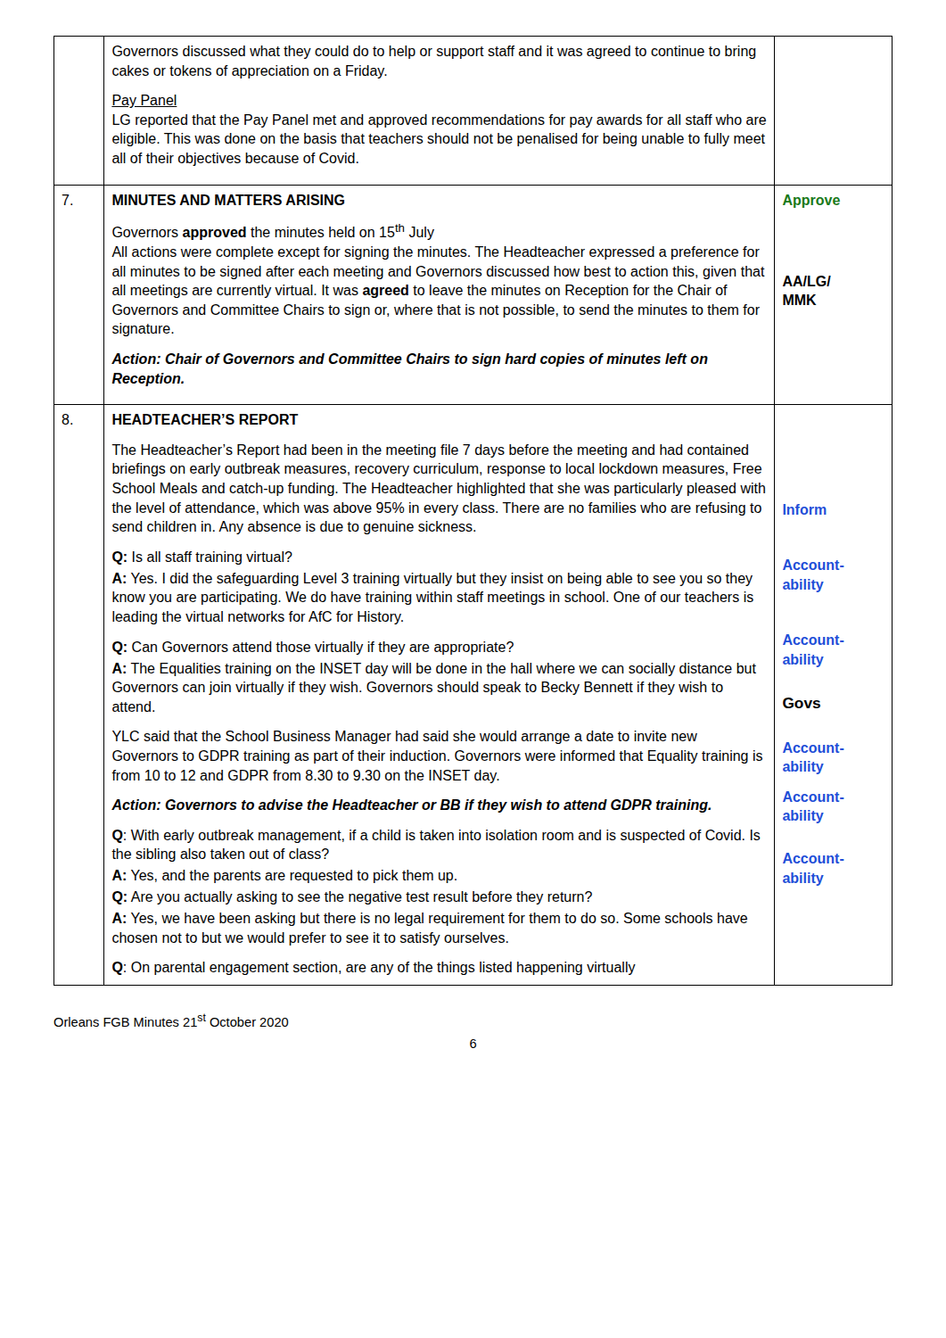| | Governors discussed what they could do to help or support staff and it was agreed to continue to bring cakes or tokens of appreciation on a Friday. Pay Panel LG reported that the Pay Panel met and approved recommendations for pay awards for all staff who are eligible. This was done on the basis that teachers should not be penalised for being unable to fully meet all of their objectives because of Covid. | |
| 7. | MINUTES AND MATTERS ARISING Governors approved the minutes held on 15 th July All actions were complete except for signing the minutes. The Headteacher expressed a preference for all minutes to be signed after each meeting and Governors discussed how best to action this, given that all meetings are currently virtual. It was agreed to leave the minutes on Reception for the Chair of Governors and Committee Chairs to sign or, where that is not possible, to send the minutes to them for signature. Action: Chair of Governors and Committee Chairs to sign hard copies of minutes left on Reception. | Approve AA/LG/ MMK |
| 8. | HEADTEACHER’S REPORT The Headteacher’s Report had been in the meeting file 7 days before the meeting and had contained briefings on early outbreak measures, recovery curriculum, response to local lockdown measures, Free School Meals and catch-up funding. The Headteacher highlighted that she was particularly pleased with the level of attendance, which was above 95% in every class. There are no families who are refusing to send children in. Any absence is due to genuine sickness. Q: Is all staff training virtual? A: Yes. I did the safeguarding Level 3 training virtually but they insist on being able to see you so they know you are participating. We do have training within staff meetings in school. One of our teachers is leading the virtual networks for AfC for History. Q: Can Governors attend those virtually if they are appropriate? A: The Equalities training on the INSET day will be done in the hall where we can socially distance but Governors can join virtually if they wish. Governors should speak to Becky Bennett if they wish to attend. YLC said that the School Business Manager had said she would arrange a date to invite new Governors to GDPR training as part of their induction. Governors were informed that Equality training is from 10 to 12 and GDPR from 8.30 to 9.30 on the INSET day. Action: Governors to advise the Headteacher or BB if they wish to attend GDPR training. Q : With early outbreak management, if a child is taken into isolation room and is suspected of Covid. Is the sibling also taken out of class? A: Yes, and the parents are requested to pick them up. Q: Are you actually asking to see the negative test result before they return? A: Yes, we have been asking but there is no legal requirement for them to do so. Some schools have chosen not to but we would prefer to see it to satisfy ourselves. Q : On parental engagement section, are any of the things listed happening virtually | Inform Account- ability Account- ability Govs Account- ability Account- ability Account- ability |
Orleans FGB Minutes 21st October 2020
6